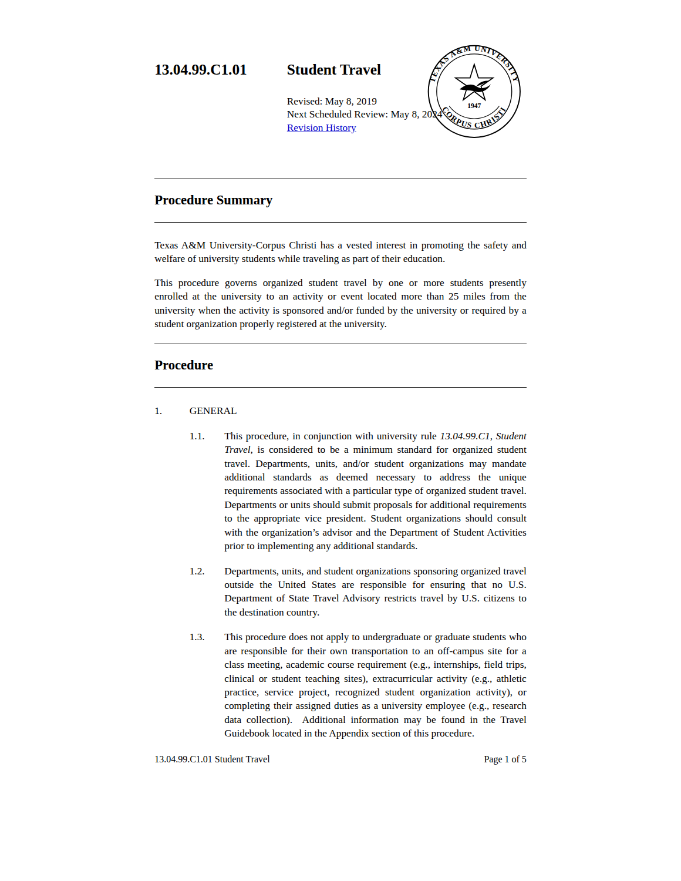TEXAS A&M UNIVERSITY CORPUS CHRISTI 1947
13.04.99.C1.01 Student Travel
Revised: May 8, 2019
Next Scheduled Review: May 8, 2024
Revision History
Procedure Summary
Texas A&M University-Corpus Christi has a vested interest in promoting the safety and welfare of university students while traveling as part of their education.
This procedure governs organized student travel by one or more students presently enrolled at the university to an activity or event located more than 25 miles from the university when the activity is sponsored and/or funded by the university or required by a student organization properly registered at the university.
Procedure
1. GENERAL
1.1.
This procedure, in conjunction with university rule 13.04.99.C1, Student Travel, is considered to be a minimum standard for organized student travel. Departments, units, and/or student organizations may mandate additional standards as deemed necessary to address the unique requirements associated with a particular type of organized student travel. Departments or units should submit proposals for additional requirements to the appropriate vice president. Student organizations should consult with the organization’s advisor and the Department of Student Activities prior to implementing any additional standards.
1.2.
Departments, units, and student organizations sponsoring organized travel outside the United States are responsible for ensuring that no U.S. Department of State Travel Advisory restricts travel by U.S. citizens to the destination country.
1.3.
This procedure does not apply to undergraduate or graduate students who are responsible for their own transportation to an off-campus site for a class meeting, academic course requirement (e.g., internships, field trips, clinical or student teaching sites), extracurricular activity (e.g., athletic practice, service project, recognized student organization activity), or completing their assigned duties as a university employee (e.g., research data collection). Additional information may be found in the Travel Guidebook located in the Appendix section of this procedure.
13.04.99.C1.01 Student Travel Page 1 of 5